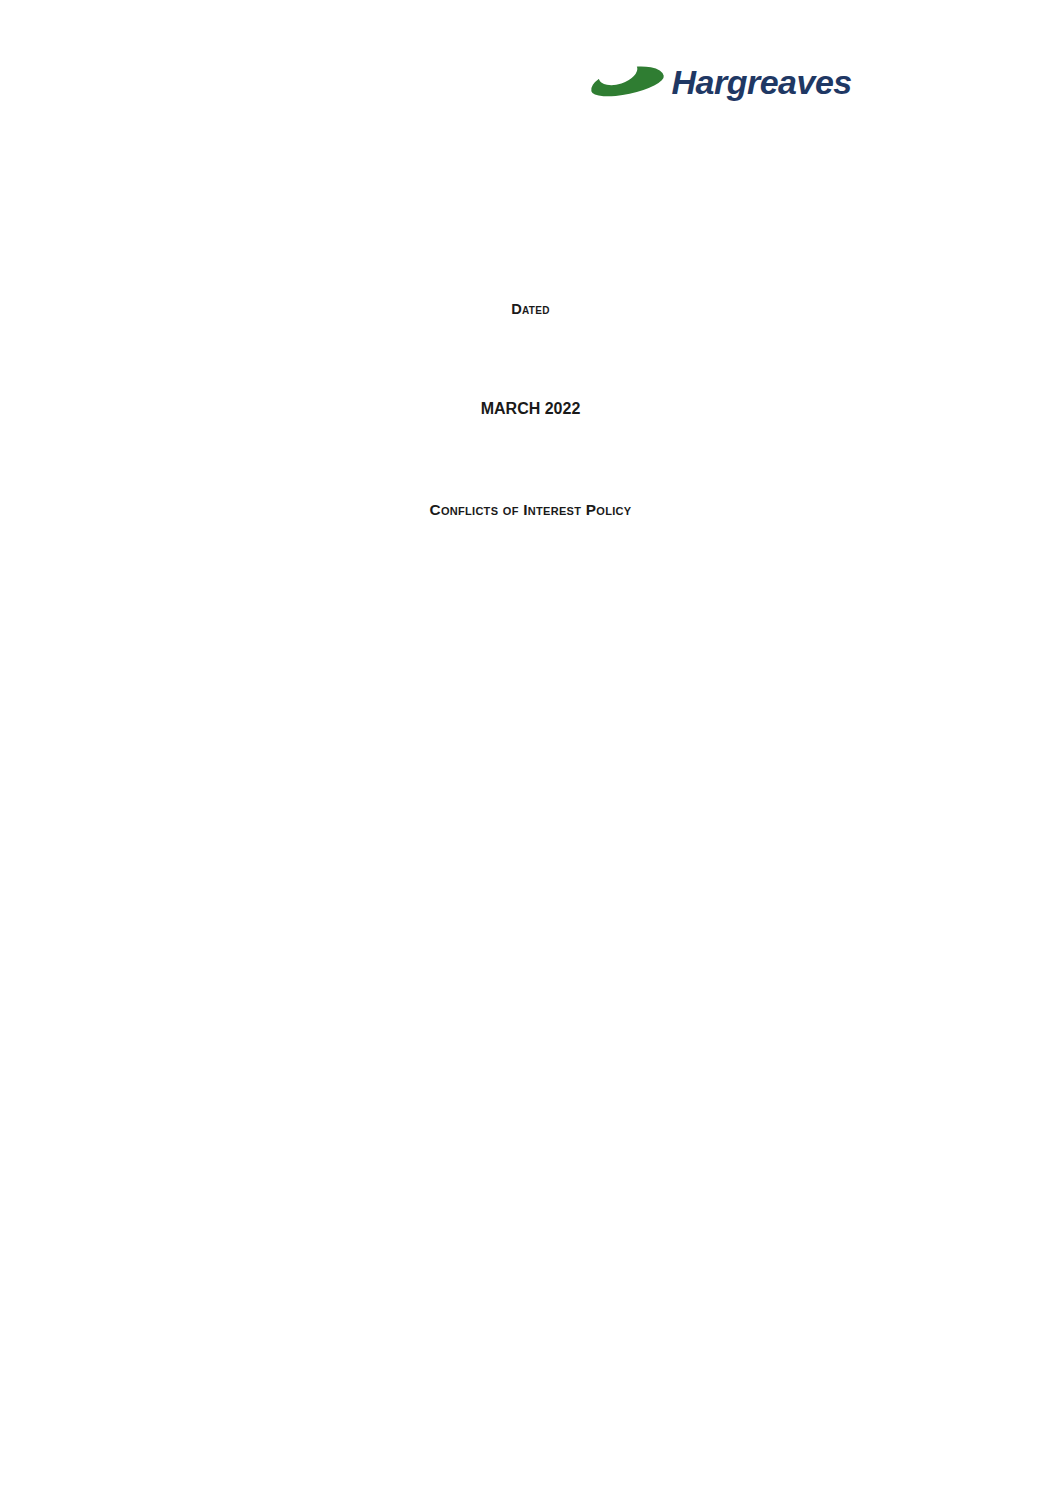Hargreaves
Dated
MARCH 2022
Conflicts of Interest Policy